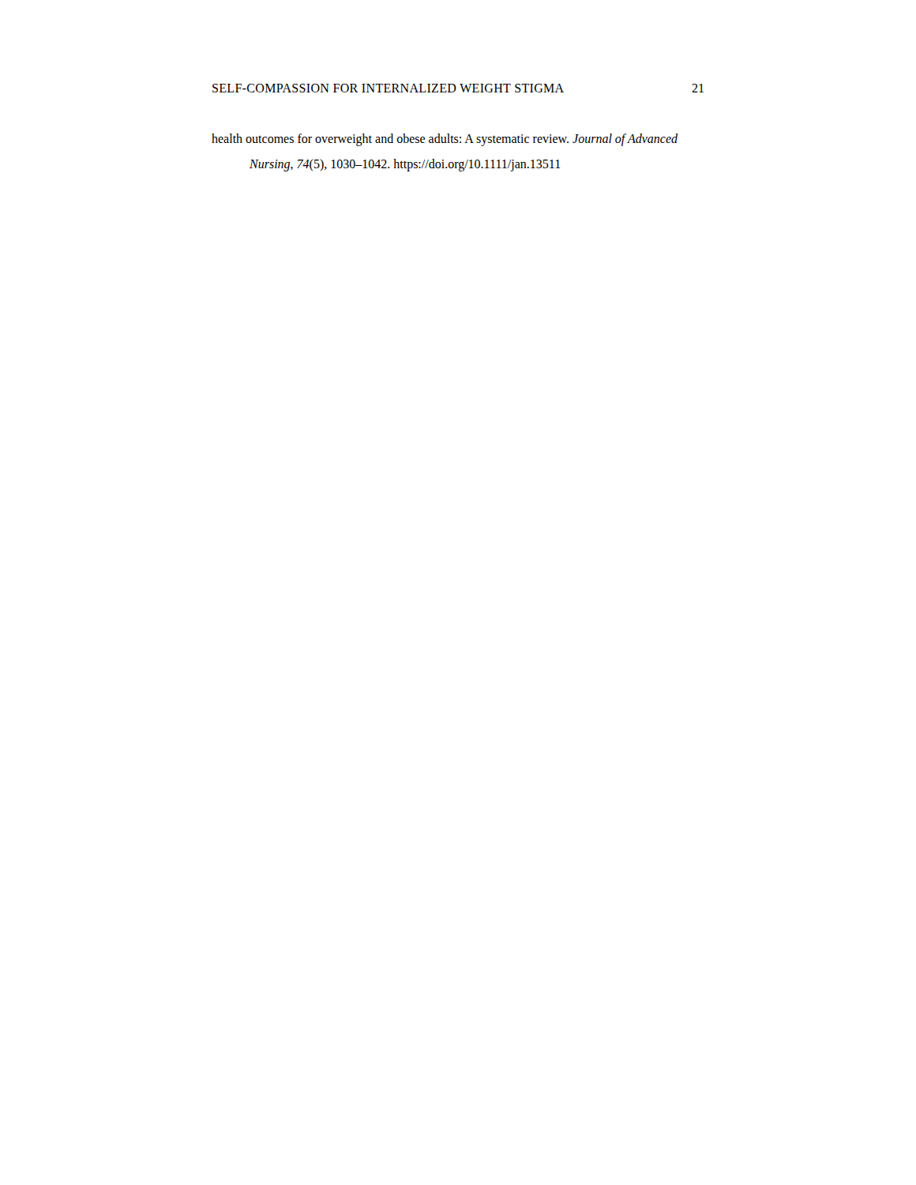Self-Compassion for Internalized Weight Stigma 21
health outcomes for overweight and obese adults: A systematic review. Journal of Advanced Nursing, 74(5), 1030–1042. https://doi.org/10.1111/jan.13511